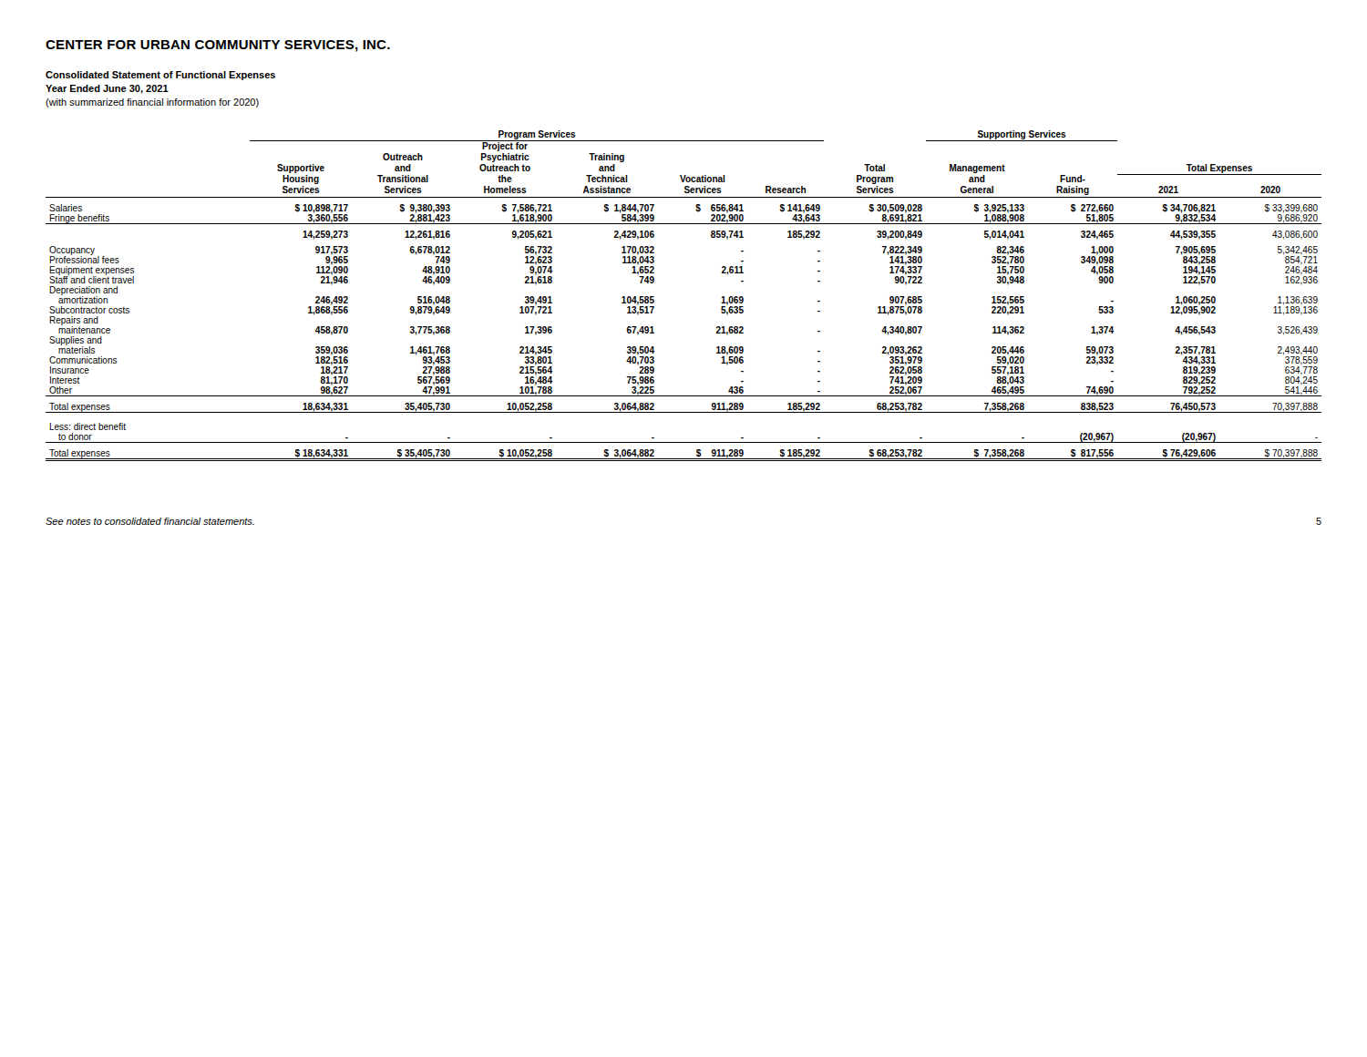CENTER FOR URBAN COMMUNITY SERVICES, INC.
Consolidated Statement of Functional Expenses
Year Ended June 30, 2021
(with summarized financial information for 2020)
| | Program Services | | Supporting Services | |
| --- | --- | --- | --- | --- |
| | | | Project for | | | | | | | |
| | | Outreach | Psychiatric | Training | | | | | | |
| | Supportive | and | Outreach to | and | | | Total | Management | | Total Expenses |
| | Housing | Transitional | the | Technical | Vocational | | Program | and | Fund- | | |
| | Services | Services | Homeless | Assistance | Services | Research | Services | General | Raising | 2021 | 2020 |
| Salaries | $ 10,898,717 | $ 9,380,393 | $ 7,586,721 | $ 1,844,707 | $ 656,841 | $ 141,649 | $ 30,509,028 | $ 3,925,133 | $ 272,660 | $ 34,706,821 | $ 33,399,680 |
| Fringe benefits | 3,360,556 | 2,881,423 | 1,618,900 | 584,399 | 202,900 | 43,643 | 8,691,821 | 1,088,908 | 51,805 | 9,832,534 | 9,686,920 |
| | 14,259,273 | 12,261,816 | 9,205,621 | 2,429,106 | 859,741 | 185,292 | 39,200,849 | 5,014,041 | 324,465 | 44,539,355 | 43,086,600 |
| Occupancy | 917,573 | 6,678,012 | 56,732 | 170,032 | - | - | 7,822,349 | 82,346 | 1,000 | 7,905,695 | 5,342,465 |
| Professional fees | 9,965 | 749 | 12,623 | 118,043 | - | - | 141,380 | 352,780 | 349,098 | 843,258 | 854,721 |
| Equipment expenses | 112,090 | 48,910 | 9,074 | 1,652 | 2,611 | - | 174,337 | 15,750 | 4,058 | 194,145 | 246,484 |
| Staff and client travel | 21,946 | 46,409 | 21,618 | 749 | - | - | 90,722 | 30,948 | 900 | 122,570 | 162,936 |
| Depreciation and | | | | | | | | | | | |
| amortization | 246,492 | 516,048 | 39,491 | 104,585 | 1,069 | - | 907,685 | 152,565 | - | 1,060,250 | 1,136,639 |
| Subcontractor costs | 1,868,556 | 9,879,649 | 107,721 | 13,517 | 5,635 | - | 11,875,078 | 220,291 | 533 | 12,095,902 | 11,189,136 |
| Repairs and | | | | | | | | | | | |
| maintenance | 458,870 | 3,775,368 | 17,396 | 67,491 | 21,682 | - | 4,340,807 | 114,362 | 1,374 | 4,456,543 | 3,526,439 |
| Supplies and | | | | | | | | | | | |
| materials | 359,036 | 1,461,768 | 214,345 | 39,504 | 18,609 | - | 2,093,262 | 205,446 | 59,073 | 2,357,781 | 2,493,440 |
| Communications | 182,516 | 93,453 | 33,801 | 40,703 | 1,506 | - | 351,979 | 59,020 | 23,332 | 434,331 | 378,559 |
| Insurance | 18,217 | 27,988 | 215,564 | 289 | - | - | 262,058 | 557,181 | - | 819,239 | 634,778 |
| Interest | 81,170 | 567,569 | 16,484 | 75,986 | - | - | 741,209 | 88,043 | - | 829,252 | 804,245 |
| Other | 98,627 | 47,991 | 101,788 | 3,225 | 436 | - | 252,067 | 465,495 | 74,690 | 792,252 | 541,446 |
| Total expenses | 18,634,331 | 35,405,730 | 10,052,258 | 3,064,882 | 911,289 | 185,292 | 68,253,782 | 7,358,268 | 838,523 | 76,450,573 | 70,397,888 |
| Less: direct benefit | | | | | | | | | | | |
| to donor | - | - | - | - | - | - | - | - | (20,967) | (20,967) | - |
| Total expenses | $ 18,634,331 | $ 35,405,730 | $ 10,052,258 | $ 3,064,882 | $ 911,289 | $ 185,292 | $ 68,253,782 | $ 7,358,268 | $ 817,556 | $ 76,429,606 | $ 70,397,888 |
See notes to consolidated financial statements.
5